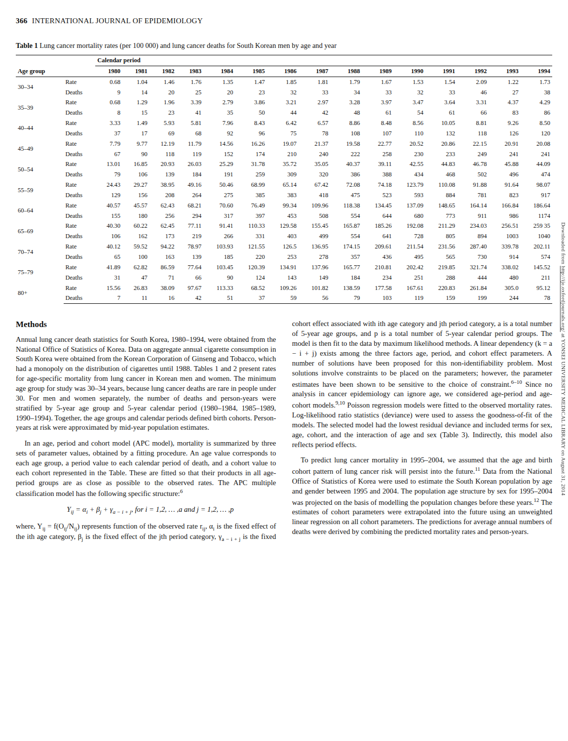366 INTERNATIONAL JOURNAL OF EPIDEMIOLOGY
Table 1 Lung cancer mortality rates (per 100 000) and lung cancer deaths for South Korean men by age and year
| | Calendar period |
| --- | --- |
| Age group | | 1980 | 1981 | 1982 | 1983 | 1984 | 1985 | 1986 | 1987 | 1988 | 1989 | 1990 | 1991 | 1992 | 1993 | 1994 |
| 30–34 | Rate | 0.68 | 1.04 | 1.46 | 1.76 | 1.35 | 1.47 | 1.85 | 1.81 | 1.79 | 1.67 | 1.53 | 1.54 | 2.09 | 1.22 | 1.73 |
| Deaths | 9 | 14 | 20 | 25 | 20 | 23 | 32 | 33 | 34 | 33 | 32 | 33 | 46 | 27 | 38 |
| 35–39 | Rate | 0.68 | 1.29 | 1.96 | 3.39 | 2.79 | 3.86 | 3.21 | 2.97 | 3.28 | 3.97 | 3.47 | 3.64 | 3.31 | 4.37 | 4.29 |
| Deaths | 8 | 15 | 23 | 41 | 35 | 50 | 44 | 42 | 48 | 61 | 54 | 61 | 66 | 83 | 86 |
| 40–44 | Rate | 3.33 | 1.49 | 5.93 | 5.81 | 7.96 | 8.43 | 6.42 | 6.57 | 8.86 | 8.48 | 8.56 | 10.05 | 8.81 | 9.26 | 8.50 |
| Deaths | 37 | 17 | 69 | 68 | 92 | 96 | 75 | 78 | 108 | 107 | 110 | 132 | 118 | 126 | 120 |
| 45–49 | Rate | 7.79 | 9.77 | 12.19 | 11.79 | 14.56 | 16.26 | 19.07 | 21.37 | 19.58 | 22.77 | 20.52 | 20.86 | 22.15 | 20.91 | 20.08 |
| Deaths | 67 | 90 | 118 | 119 | 152 | 174 | 210 | 240 | 222 | 258 | 230 | 233 | 249 | 241 | 241 |
| 50–54 | Rate | 13.01 | 16.85 | 20.93 | 26.03 | 25.29 | 31.78 | 35.72 | 35.05 | 40.37 | 39.11 | 42.55 | 44.83 | 46.78 | 45.88 | 44.09 |
| Deaths | 79 | 106 | 139 | 184 | 191 | 259 | 309 | 320 | 386 | 388 | 434 | 468 | 502 | 496 | 474 |
| 55–59 | Rate | 24.43 | 29.27 | 38.95 | 49.16 | 50.46 | 68.99 | 65.14 | 67.42 | 72.08 | 74.18 | 123.79 | 110.08 | 91.88 | 91.64 | 98.07 |
| Deaths | 129 | 156 | 208 | 264 | 275 | 385 | 383 | 418 | 475 | 523 | 593 | 884 | 781 | 823 | 917 |
| 60–64 | Rate | 40.57 | 45.57 | 62.43 | 68.21 | 70.60 | 76.49 | 99.34 | 109.96 | 118.38 | 134.45 | 137.09 | 148.65 | 164.14 | 166.84 | 186.64 |
| Deaths | 155 | 180 | 256 | 294 | 317 | 397 | 453 | 508 | 554 | 644 | 680 | 773 | 911 | 986 | 1174 |
| 65–69 | Rate | 40.30 | 60.22 | 62.45 | 77.11 | 91.41 | 110.33 | 129.58 | 155.45 | 165.87 | 185.26 | 192.08 | 211.29 | 234.03 | 256.51 | 259 35 |
| Deaths | 106 | 162 | 173 | 219 | 266 | 331 | 403 | 499 | 554 | 641 | 728 | 805 | 894 | 1003 | 1040 |
| 70–74 | Rate | 40.12 | 59.52 | 94.22 | 78.97 | 103.93 | 121.55 | 126.5 | 136.95 | 174.15 | 209.61 | 211.54 | 231.56 | 287.40 | 339.78 | 202.11 |
| Deaths | 65 | 100 | 163 | 139 | 185 | 220 | 253 | 278 | 357 | 436 | 495 | 565 | 730 | 914 | 574 |
| 75–79 | Rate | 41.89 | 62.82 | 86.59 | 77.64 | 103.45 | 120.39 | 134.91 | 137.96 | 165.77 | 210.81 | 202.42 | 219.85 | 321.74 | 338.02 | 145.52 |
| Deaths | 31 | 47 | 71 | 66 | 90 | 124 | 143 | 149 | 184 | 234 | 251 | 288 | 444 | 480 | 211 |
| 80+ | Rate | 15.56 | 26.83 | 38.09 | 97.67 | 113.33 | 68.52 | 109.26 | 101.82 | 138.59 | 177.58 | 167.61 | 220.83 | 261.84 | 305.0 | 95.12 |
| Deaths | 7 | 11 | 16 | 42 | 51 | 37 | 59 | 56 | 79 | 103 | 119 | 159 | 199 | 244 | 78 |
Methods
Annual lung cancer death statistics for South Korea, 1980–1994, were obtained from the National Office of Statistics of Korea. Data on aggregate annual cigarette consumption in South Korea were obtained from the Korean Corporation of Ginseng and Tobacco, which had a monopoly on the distribution of cigarettes until 1988. Tables 1 and 2 present rates for age-specific mortality from lung cancer in Korean men and women. The minimum age group for study was 30–34 years, because lung cancer deaths are rare in people under 30. For men and women separately, the number of deaths and person-years were stratified by 5-year age group and 5-year calendar period (1980–1984, 1985–1989, 1990–1994). Together, the age groups and calendar periods defined birth cohorts. Person-years at risk were approximated by mid-year population estimates.
In an age, period and cohort model (APC model), mortality is summarized by three sets of parameter values, obtained by a fitting procedure. An age value corresponds to each age group, a period value to each calendar period of death, and a cohort value to each cohort represented in the Table. These are fitted so that their products in all age-period groups are as close as possible to the observed rates. The APC multiple classification model has the following specific structure:6
Yij = αi + βj + γa − i + j, for i = 1,2, … ,a and j = 1,2, … ,p
where, Yij = f(Oij/Nij) represents function of the observed rate rij, αi is the fixed effect of the ith age category, βj is the fixed effect of the jth period category, γa − i + j is the fixed cohort effect associated with ith age category and jth period category, a is a total number of 5-year age groups, and p is a total number of 5-year calendar period groups. The model is then fit to the data by maximum likelihood methods. A linear dependency (k = a − i + j) exists among the three factors age, period, and cohort effect parameters. A number of solutions have been proposed for this non-identifiability problem. Most solutions involve constraints to be placed on the parameters; however, the parameter estimates have been shown to be sensitive to the choice of constraint.6–10 Since no analysis in cancer epidemiology can ignore age, we considered age-period and age-cohort models.9,10 Poisson regression models were fitted to the observed mortality rates. Log-likelihood ratio statistics (deviance) were used to assess the goodness-of-fit of the models. The selected model had the lowest residual deviance and included terms for sex, age, cohort, and the interaction of age and sex (Table 3). Indirectly, this model also reflects period effects.
To predict lung cancer mortality in 1995–2004, we assumed that the age and birth cohort pattern of lung cancer risk will persist into the future.11 Data from the National Office of Statistics of Korea were used to estimate the South Korean population by age and gender between 1995 and 2004. The population age structure by sex for 1995–2004 was projected on the basis of modelling the population changes before these years.12 The estimates of cohort parameters were extrapolated into the future using an unweighted linear regression on all cohort parameters. The predictions for average annual numbers of deaths were derived by combining the predicted mortality rates and person-years.
Downloaded from http://ije.oxfordjournals.org/ at YONSEI UNIVERSITY MEDICAL LIBRARY on August 31, 2014